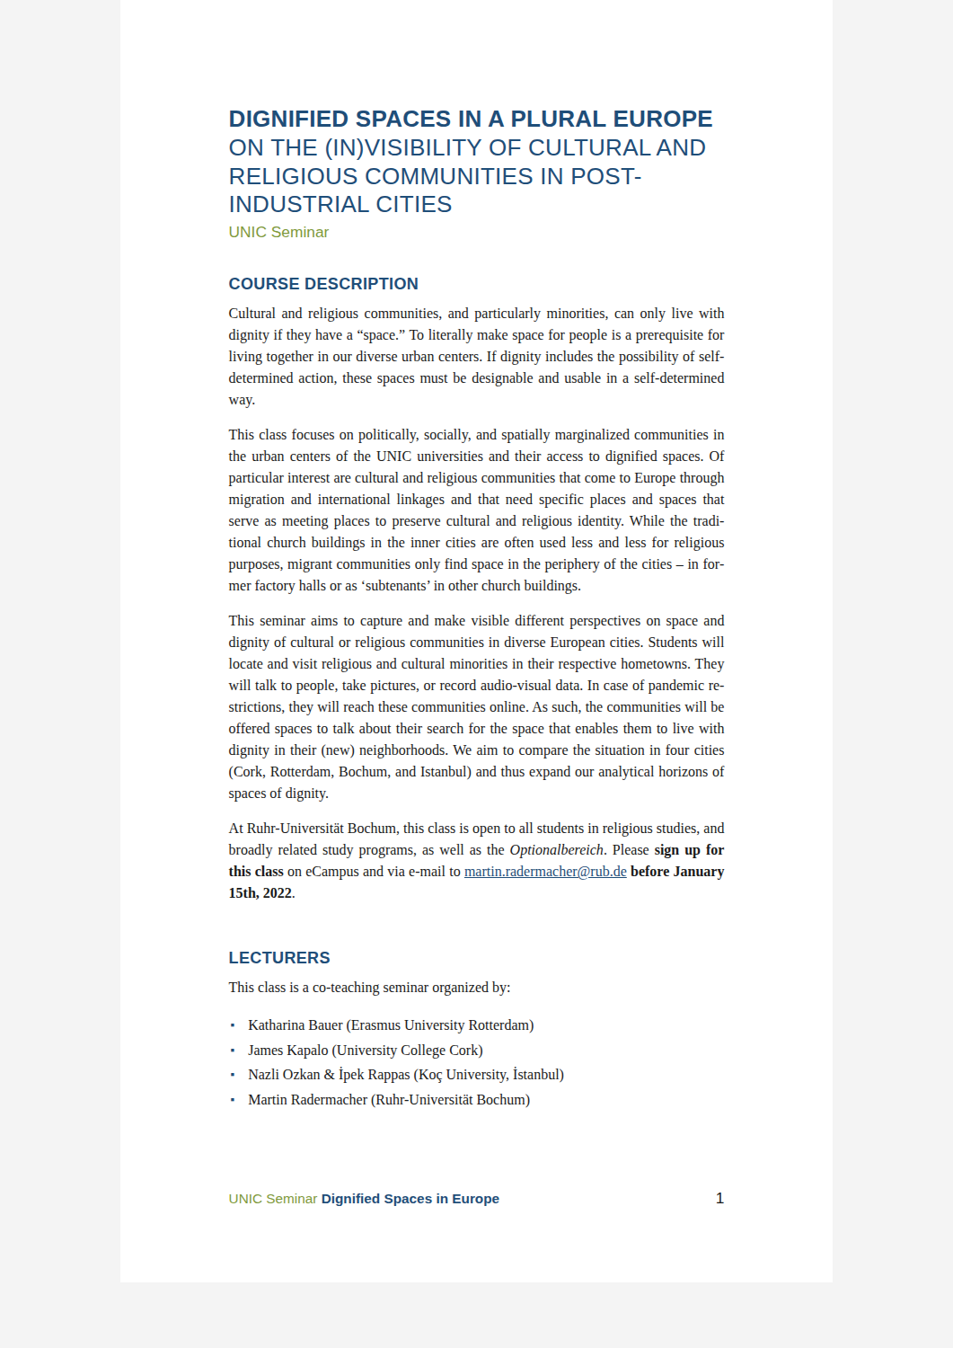Dignified Spaces in a Plural Europe On the (In)visibility of Cultural and Religious Communities in Post-Industrial Cities
UNIC Seminar
Course Description
Cultural and religious communities, and particularly minorities, can only live with dignity if they have a “space.” To literally make space for people is a prerequisite for living together in our diverse urban centers. If dignity includes the possibility of self-determined action, these spaces must be designable and usable in a self-determined way.
This class focuses on politically, socially, and spatially marginalized communities in the urban centers of the UNIC universities and their access to dignified spaces. Of particular interest are cultural and religious communities that come to Europe through migration and international linkages and that need specific places and spaces that serve as meeting places to preserve cultural and religious identity. While the traditional church buildings in the inner cities are often used less and less for religious purposes, migrant communities only find space in the periphery of the cities – in former factory halls or as ‘subtenants’ in other church buildings.
This seminar aims to capture and make visible different perspectives on space and dignity of cultural or religious communities in diverse European cities. Students will locate and visit religious and cultural minorities in their respective hometowns. They will talk to people, take pictures, or record audio-visual data. In case of pandemic restrictions, they will reach these communities online. As such, the communities will be offered spaces to talk about their search for the space that enables them to live with dignity in their (new) neighborhoods. We aim to compare the situation in four cities (Cork, Rotterdam, Bochum, and Istanbul) and thus expand our analytical horizons of spaces of dignity.
At Ruhr-Universität Bochum, this class is open to all students in religious studies, and broadly related study programs, as well as the Optionalbereich. Please sign up for this class on eCampus and via e-mail to martin.radermacher@rub.de before January 15th, 2022.
Lecturers
This class is a co-teaching seminar organized by:
Katharina Bauer (Erasmus University Rotterdam)
James Kapalo (University College Cork)
Nazli Ozkan & İpek Rappas (Koç University, İstanbul)
Martin Radermacher (Ruhr-Universität Bochum)
UNIC Seminar Dignified Spaces in Europe
1